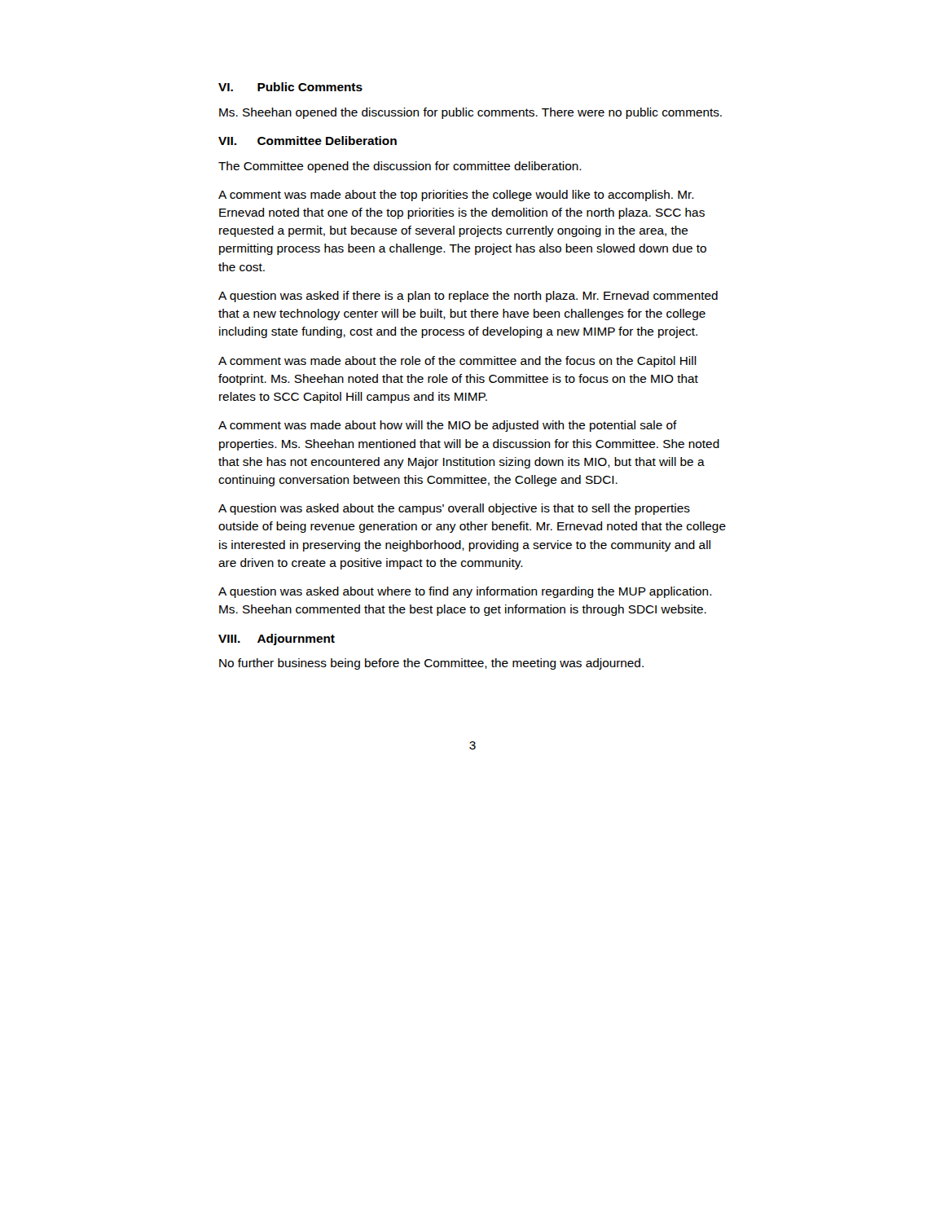VI. Public Comments
Ms. Sheehan opened the discussion for public comments. There were no public comments.
VII. Committee Deliberation
The Committee opened the discussion for committee deliberation.
A comment was made about the top priorities the college would like to accomplish. Mr. Ernevad noted that one of the top priorities is the demolition of the north plaza. SCC has requested a permit, but because of several projects currently ongoing in the area, the permitting process has been a challenge. The project has also been slowed down due to the cost.
A question was asked if there is a plan to replace the north plaza. Mr. Ernevad commented that a new technology center will be built, but there have been challenges for the college including state funding, cost and the process of developing a new MIMP for the project.
A comment was made about the role of the committee and the focus on the Capitol Hill footprint. Ms. Sheehan noted that the role of this Committee is to focus on the MIO that relates to SCC Capitol Hill campus and its MIMP.
A comment was made about how will the MIO be adjusted with the potential sale of properties. Ms. Sheehan mentioned that will be a discussion for this Committee. She noted that she has not encountered any Major Institution sizing down its MIO, but that will be a continuing conversation between this Committee, the College and SDCI.
A question was asked about the campus' overall objective is that to sell the properties outside of being revenue generation or any other benefit. Mr. Ernevad noted that the college is interested in preserving the neighborhood, providing a service to the community and all are driven to create a positive impact to the community.
A question was asked about where to find any information regarding the MUP application. Ms. Sheehan commented that the best place to get information is through SDCI website.
VIII. Adjournment
No further business being before the Committee, the meeting was adjourned.
3